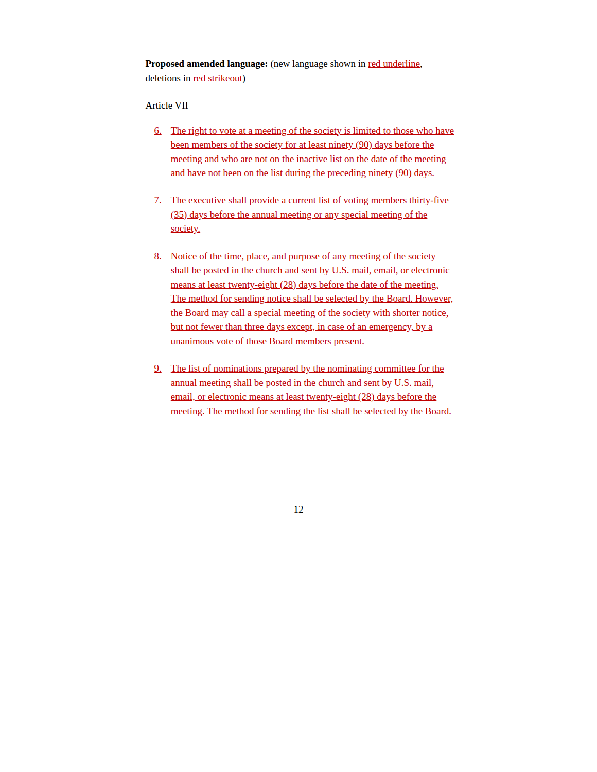Proposed amended language: (new language shown in red underline, deletions in red strikeout)
Article VII
The right to vote at a meeting of the society is limited to those who have been members of the society for at least ninety (90) days before the meeting and who are not on the inactive list on the date of the meeting and have not been on the list during the preceding ninety (90) days.
The executive shall provide a current list of voting members thirty-five (35) days before the annual meeting or any special meeting of the society.
Notice of the time, place, and purpose of any meeting of the society shall be posted in the church and sent by U.S. mail, email, or electronic means at least twenty-eight (28) days before the date of the meeting. The method for sending notice shall be selected by the Board. However, the Board may call a special meeting of the society with shorter notice, but not fewer than three days except, in case of an emergency, by a unanimous vote of those Board members present.
The list of nominations prepared by the nominating committee for the annual meeting shall be posted in the church and sent by U.S. mail, email, or electronic means at least twenty-eight (28) days before the meeting. The method for sending the list shall be selected by the Board.
12